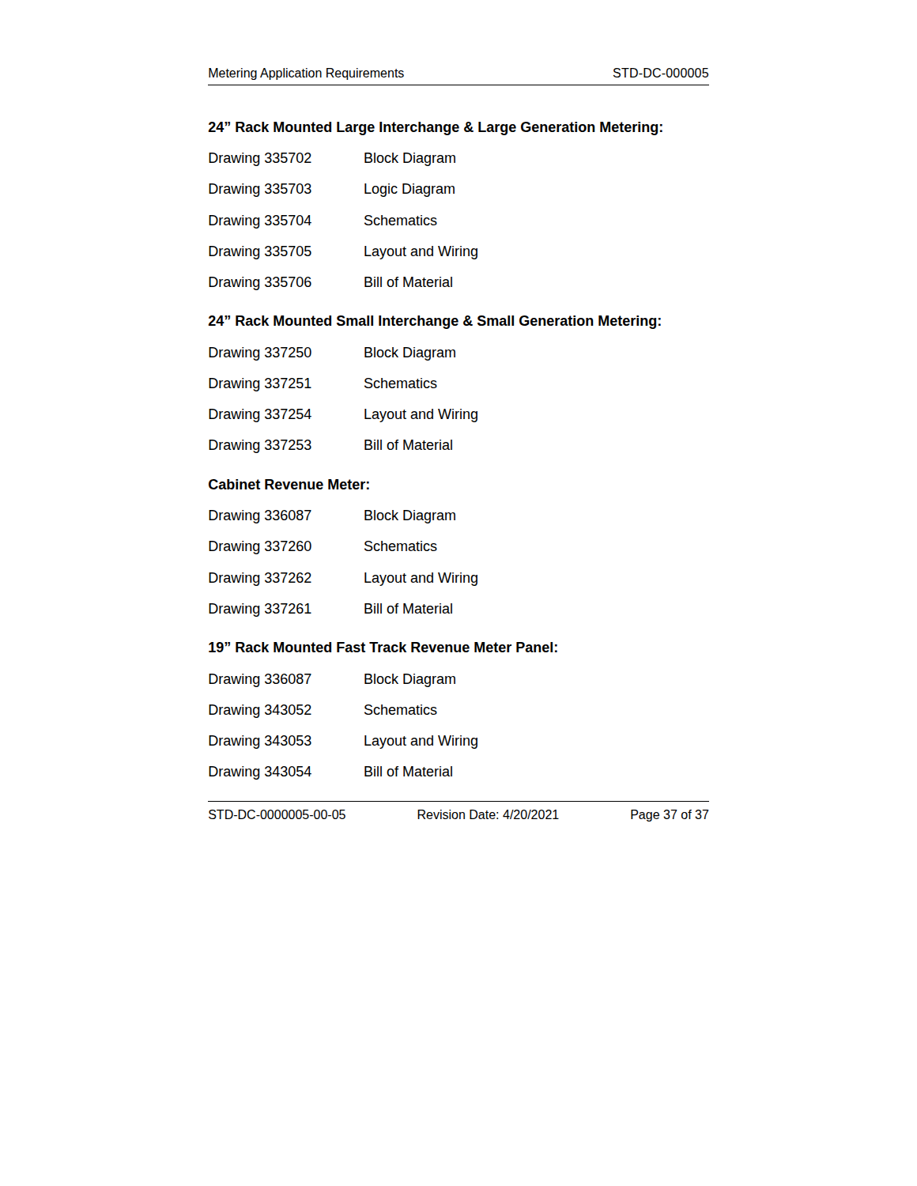Metering Application Requirements
STD-DC-000005
24” Rack Mounted Large Interchange & Large Generation Metering:
Drawing 335702 Block Diagram
Drawing 335703 Logic Diagram
Drawing 335704 Schematics
Drawing 335705 Layout and Wiring
Drawing 335706 Bill of Material
24” Rack Mounted Small Interchange & Small Generation Metering:
Drawing 337250 Block Diagram
Drawing 337251 Schematics
Drawing 337254 Layout and Wiring
Drawing 337253 Bill of Material
Cabinet Revenue Meter:
Drawing 336087 Block Diagram
Drawing 337260 Schematics
Drawing 337262 Layout and Wiring
Drawing 337261 Bill of Material
19” Rack Mounted Fast Track Revenue Meter Panel:
Drawing 336087 Block Diagram
Drawing 343052 Schematics
Drawing 343053 Layout and Wiring
Drawing 343054 Bill of Material
STD-DC-0000005-00-05
Revision Date: 4/20/2021
Page 37 of 37